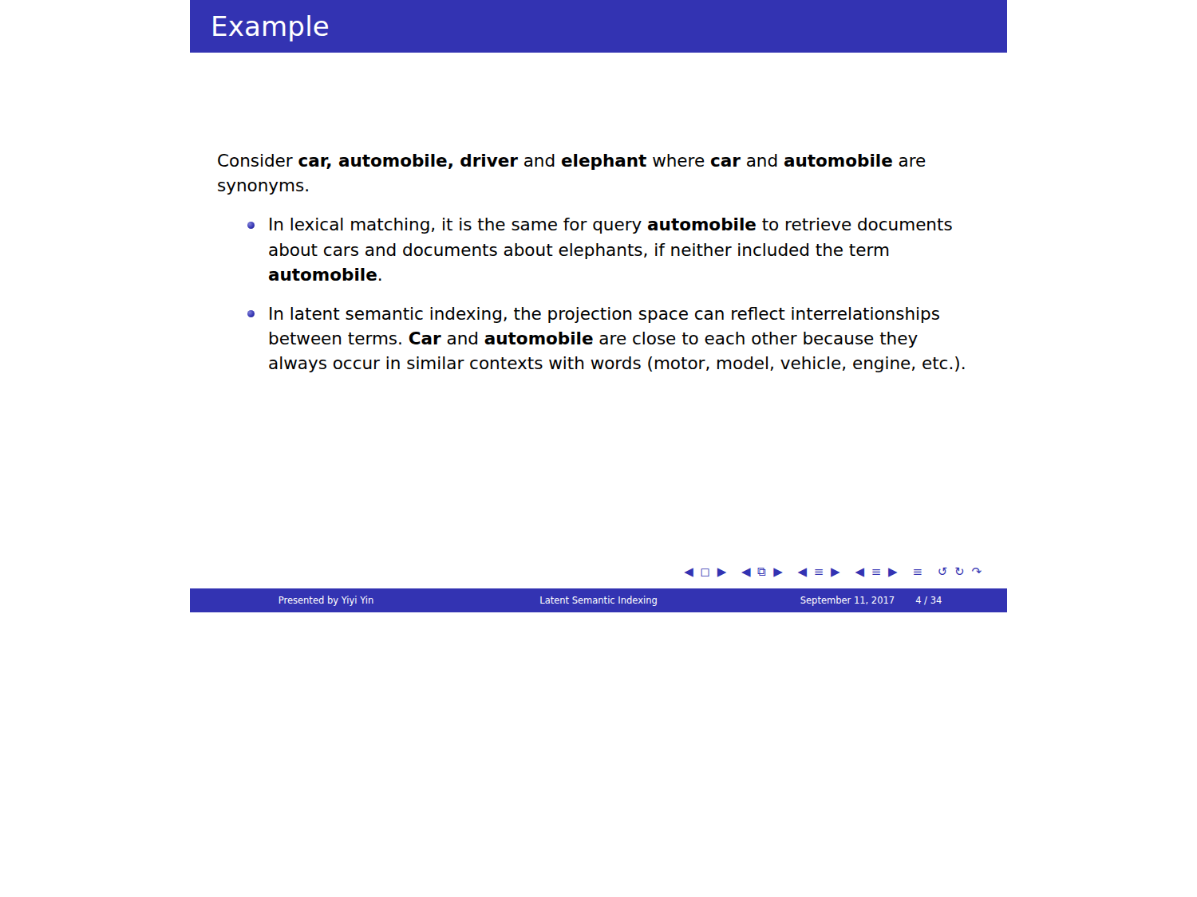Example
Consider car, automobile, driver and elephant where car and automobile are synonyms.
In lexical matching, it is the same for query automobile to retrieve documents about cars and documents about elephants, if neither included the term automobile.
In latent semantic indexing, the projection space can reflect interrelationships between terms. Car and automobile are close to each other because they always occur in similar contexts with words (motor, model, vehicle, engine, etc.).
◀ ◻ ▶ ◀ ⧉ ▶ ◀ ≡ ▶ ◀ ≡ ▶ ≡ ↺ ↻ ↷
Presented by Yiyi Yin
Latent Semantic Indexing
September 11, 20174 / 34